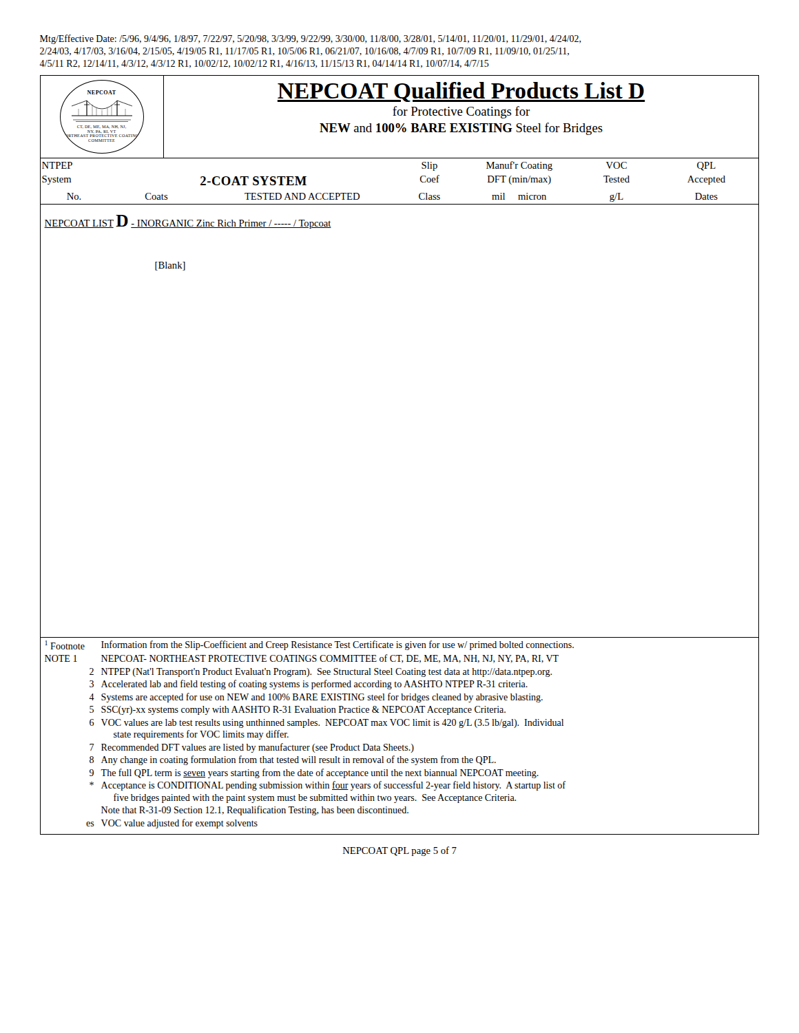Mtg/Effective Date: /5/96, 9/4/96, 1/8/97, 7/22/97, 5/20/98, 3/3/99, 9/22/99, 3/30/00, 11/8/00, 3/28/01, 5/14/01, 11/20/01, 11/29/01, 4/24/02,
2/24/03, 4/17/03, 3/16/04, 2/15/05, 4/19/05 R1, 11/17/05 R1, 10/5/06 R1, 06/21/07, 10/16/08, 4/7/09 R1, 10/7/09 R1, 11/09/10, 01/25/11,
4/5/11 R2, 12/14/11, 4/3/12, 4/3/12 R1, 10/02/12, 10/02/12 R1, 4/16/13, 11/15/13 R1, 04/14/14 R1, 10/07/14, 4/7/15
NEPCOAT
CT, DE, ME, MA, NH, NJ,
NY, PA, RI, VT
NORTHEAST PROTECTIVE COATINGS COMMITTEE
NEPCOAT Qualified Products List D
for Protective Coatings for
NEW and 100% BARE EXISTING Steel for Bridges
| NTPEP | | | Slip | Manuf'r Coating | VOC | QPL |
| System | 2-COAT SYSTEM | Coef | DFT (min/max) | Tested | Accepted |
| No. | Coats | TESTED AND ACCEPTED | Class | mil micron | g/L | Dates |
NEPCOAT LIST D - INORGANIC Zinc Rich Primer / ----- / Topcoat
[Blank]
| 1 Footnote | Information from the Slip-Coefficient and Creep Resistance Test Certificate is given for use w/ primed bolted connections. |
| NOTE 1 | NEPCOAT- NORTHEAST PROTECTIVE COATINGS COMMITTEE of CT, DE, ME, MA, NH, NJ, NY, PA, RI, VT |
| 2 | NTPEP (Nat'l Transport'n Product Evaluat'n Program). See Structural Steel Coating test data at http://data.ntpep.org. |
| 3 | Accelerated lab and field testing of coating systems is performed according to AASHTO NTPEP R-31 criteria. |
| 4 | Systems are accepted for use on NEW and 100% BARE EXISTING steel for bridges cleaned by abrasive blasting. |
| 5 | SSC(yr)-xx systems comply with AASHTO R-31 Evaluation Practice & NEPCOAT Acceptance Criteria. |
| 6 | VOC values are lab test results using unthinned samples. NEPCOAT max VOC limit is 420 g/L (3.5 lb/gal). Individual state requirements for VOC limits may differ. |
| 7 | Recommended DFT values are listed by manufacturer (see Product Data Sheets.) |
| 8 | Any change in coating formulation from that tested will result in removal of the system from the QPL. |
| 9 | The full QPL term is seven years starting from the date of acceptance until the next biannual NEPCOAT meeting. |
| * | Acceptance is CONDITIONAL pending submission within four years of successful 2-year field history. A startup list of five bridges painted with the paint system must be submitted within two years. See Acceptance Criteria. |
| | Note that R-31-09 Section 12.1, Requalification Testing, has been discontinued. |
| es | VOC value adjusted for exempt solvents |
NEPCOAT QPL page 5 of 7